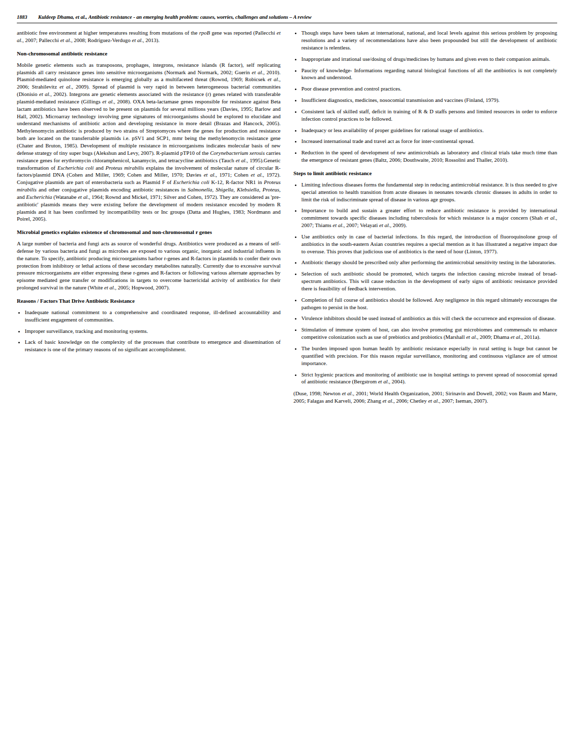1883 Kuldeep Dhama, et al., Antibiotic resistance - an emerging health problem: causes, worries, challenges and solutions – A review
antibiotic free environment at higher temperatures resulting from mutations of the rpoB gene was reported (Pallecchi et al., 2007; Pallecchi et al., 2008; Rodríguez-Verdugo et al., 2013).
Non-chromosomal antibiotic resistance
Mobile genetic elements such as transposons, prophages, integrons, resistance islands (R factor), self replicating plasmids all carry resistance genes into sensitive microorganisms (Normark and Normark, 2002; Guerin et al., 2010). Plasmid-mediated quinolone resistance is emerging globally as a multifaceted threat (Rownd, 1969; Robicsek et al., 2006; Strahilevitz et al., 2009). Spread of plasmid is very rapid in between heterogeneous bacterial communities (Dionisio et al., 2002). Integrons are genetic elements associated with the resistance (r) genes related with transferable plasmid-mediated resistance (Gillings et al., 2008). OXA beta-lactamase genes responsible for resistance against Beta lactam antibiotics have been observed to be present on plasmids for several millions years (Davies, 1995; Barlow and Hall, 2002). Microarray technology involving gene signatures of microorganisms should be explored to elucidate and understand mechanisms of antibiotic action and developing resistance in more detail (Brazas and Hancock, 2005). Methylenomycin antibiotic is produced by two strains of Streptomyces where the genes for production and resistance both are located on the transferrable plasmids i.e. pSV1 and SCP1, mmr being the methylenomycin resistance gene (Chater and Bruton, 1985). Development of multiple resistance in microorganisms indicates molecular basis of new defense strategy of tiny super bugs (Alekshun and Levy, 2007). R-plasmid pTP10 of the Corynebacterium xerosis carries resistance genes for erythromycin chloramphenicol, kanamycin, and tetracycline antibiotics (Tauch et al., 1995).Genetic transformation of Escherichia coli and Proteus mirabilis explains the involvement of molecular nature of circular R-factors/plasmid DNA (Cohen and Miller, 1969; Cohen and Miller, 1970; Davies et al., 1971; Cohen et al., 1972). Conjugative plasmids are part of enterobacteria such as Plasmid F of Escherichia coli K-12, R-factor NR1 in Proteus mirabilis and other conjugative plasmids encoding antibiotic resistances in Salmonella, Shigella, Klebsiella, Proteus, and Escherichia (Watanabe et al., 1964; Rownd and Mickel, 1971; Silver and Cohen, 1972). They are considered as 'pre-antibiotic' plasmids means they were existing before the development of modern resistance encoded by modern R plasmids and it has been confirmed by incompatibility tests or Inc groups (Datta and Hughes, 1983; Nordmann and Poirel, 2005).
Microbial genetics explains existence of chromosomal and non-chromosomal r genes
A large number of bacteria and fungi acts as source of wonderful drugs. Antibiotics were produced as a means of self-defense by various bacteria and fungi as microbes are exposed to various organic, inorganic and industrial influents in the nature. To specify, antibiotic producing microorganisms harbor r-genes and R-factors in plasmids to confer their own protection from inhibitory or lethal actions of these secondary metabolites naturally. Currently due to excessive survival pressure microorganisms are either expressing these r-genes and R-factors or following various alternate approaches by episome mediated gene transfer or modifications in targets to overcome bactericidal activity of antibiotics for their prolonged survival in the nature (White et al., 2005; Hopwood, 2007).
Reasons / Factors That Drive Antibiotic Resistance
Inadequate national commitment to a comprehensive and coordinated response, ill-defined accountability and insufficient engagement of communities.
Improper surveillance, tracking and monitoring systems.
Lack of basic knowledge on the complexity of the processes that contribute to emergence and dissemination of resistance is one of the primary reasons of no significant accomplishment.
Though steps have been taken at international, national, and local levels against this serious problem by proposing resolutions and a variety of recommendations have also been propounded but still the development of antibiotic resistance is relentless.
Inappropriate and irrational use/dosing of drugs/medicines by humans and given even to their companion animals.
Paucity of knowledge- Informations regarding natural biological functions of all the antibiotics is not completely known and understood.
Poor disease prevention and control practices.
Insufficient diagnostics, medicines, nosocomial transmission and vaccines (Finland, 1979).
Consistent lack of skilled staff, deficit in training of R & D staffs persons and limited resources in order to enforce infection control practices to be followed.
Inadequacy or less availability of proper guidelines for rational usage of antibiotics.
Increased international trade and travel act as force for inter-continental spread.
Reduction in the speed of development of new antimicrobials as laboratory and clinical trials take much time than the emergence of resistant genes (Baltz, 2006; Douthwaite, 2010; Rossolini and Thaller, 2010).
Steps to limit antibiotic resistance
Limiting infectious diseases forms the fundamental step in reducing antimicrobial resistance. It is thus needed to give special attention to health transition from acute diseases in neonates towards chronic diseases in adults in order to limit the risk of indiscriminate spread of disease in various age groups.
Importance to build and sustain a greater effort to reduce antibiotic resistance is provided by international commitment towards specific diseases including tuberculosis for which resistance is a major concern (Shah et al., 2007; Thiams et al., 2007; Velayati et al., 2009).
Use antibiotics only in case of bacterial infections. In this regard, the introduction of fluoroquinolone group of antibiotics in the south-eastern Asian countries requires a special mention as it has illustrated a negative impact due to overuse. This proves that judicious use of antibiotics is the need of hour (Linton, 1977).
Antibiotic therapy should be prescribed only after performing the antimicrobial sensitivity testing in the laboratories.
Selection of such antibiotic should be promoted, which targets the infection causing microbe instead of broad-spectrum antibiotics. This will cause reduction in the development of early signs of antibiotic resistance provided there is feasibility of feedback intervention.
Completion of full course of antibiotics should be followed. Any negligence in this regard ultimately encourages the pathogen to persist in the host.
Virulence inhibitors should be used instead of antibiotics as this will check the occurrence and expression of disease.
Stimulation of immune system of host, can also involve promoting gut microbiomes and commensals to enhance competitive colonization such as use of prebiotics and probiotics (Marshall et al., 2009; Dhama et al., 2011a).
The burden imposed upon human health by antibiotic resistance especially in rural setting is huge but cannot be quantified with precision. For this reason regular surveillance, monitoring and continuous vigilance are of utmost importance.
Strict hygienic practices and monitoring of antibiotic use in hospital settings to prevent spread of nosocomial spread of antibiotic resistance (Bergstrom et al., 2004).
(Duse, 1998; Newton et al., 2001; World Health Organization, 2001; Sirinavin and Dowell, 2002; von Baum and Marre, 2005; Falagas and Karveli, 2006; Zhang et al., 2006; Chetley et al., 2007; Iseman, 2007).